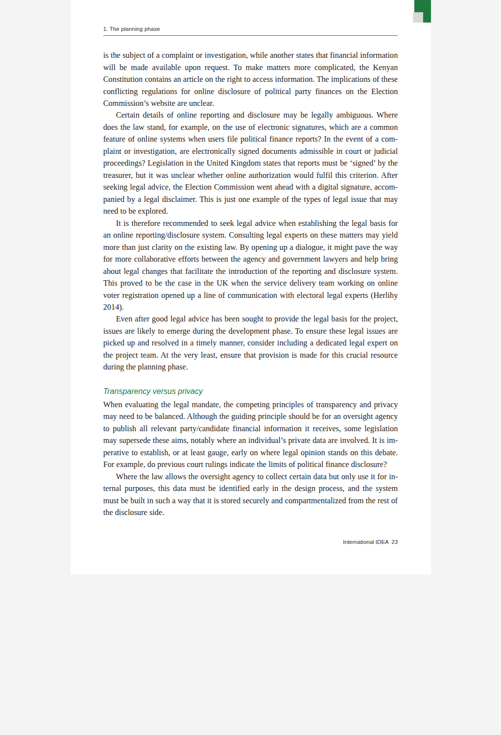1. The planning phase
is the subject of a complaint or investigation, while another states that financial information will be made available upon request. To make matters more complicated, the Kenyan Constitution contains an article on the right to access information. The implications of these conflicting regulations for online disclosure of political party finances on the Election Commission’s website are unclear.
Certain details of online reporting and disclosure may be legally ambiguous. Where does the law stand, for example, on the use of electronic signatures, which are a common feature of online systems when users file political finance reports? In the event of a complaint or investigation, are electronically signed documents admissible in court or judicial proceedings? Legislation in the United Kingdom states that reports must be ‘signed’ by the treasurer, but it was unclear whether online authorization would fulfil this criterion. After seeking legal advice, the Election Commission went ahead with a digital signature, accompanied by a legal disclaimer. This is just one example of the types of legal issue that may need to be explored.
It is therefore recommended to seek legal advice when establishing the legal basis for an online reporting/disclosure system. Consulting legal experts on these matters may yield more than just clarity on the existing law. By opening up a dialogue, it might pave the way for more collaborative efforts between the agency and government lawyers and help bring about legal changes that facilitate the introduction of the reporting and disclosure system. This proved to be the case in the UK when the service delivery team working on online voter registration opened up a line of communication with electoral legal experts (Herlihy 2014).
Even after good legal advice has been sought to provide the legal basis for the project, issues are likely to emerge during the development phase. To ensure these legal issues are picked up and resolved in a timely manner, consider including a dedicated legal expert on the project team. At the very least, ensure that provision is made for this crucial resource during the planning phase.
Transparency versus privacy
When evaluating the legal mandate, the competing principles of transparency and privacy may need to be balanced. Although the guiding principle should be for an oversight agency to publish all relevant party/candidate financial information it receives, some legislation may supersede these aims, notably where an individual’s private data are involved. It is imperative to establish, or at least gauge, early on where legal opinion stands on this debate. For example, do previous court rulings indicate the limits of political finance disclosure?
Where the law allows the oversight agency to collect certain data but only use it for internal purposes, this data must be identified early in the design process, and the system must be built in such a way that it is stored securely and compartmentalized from the rest of the disclosure side.
International IDEA23